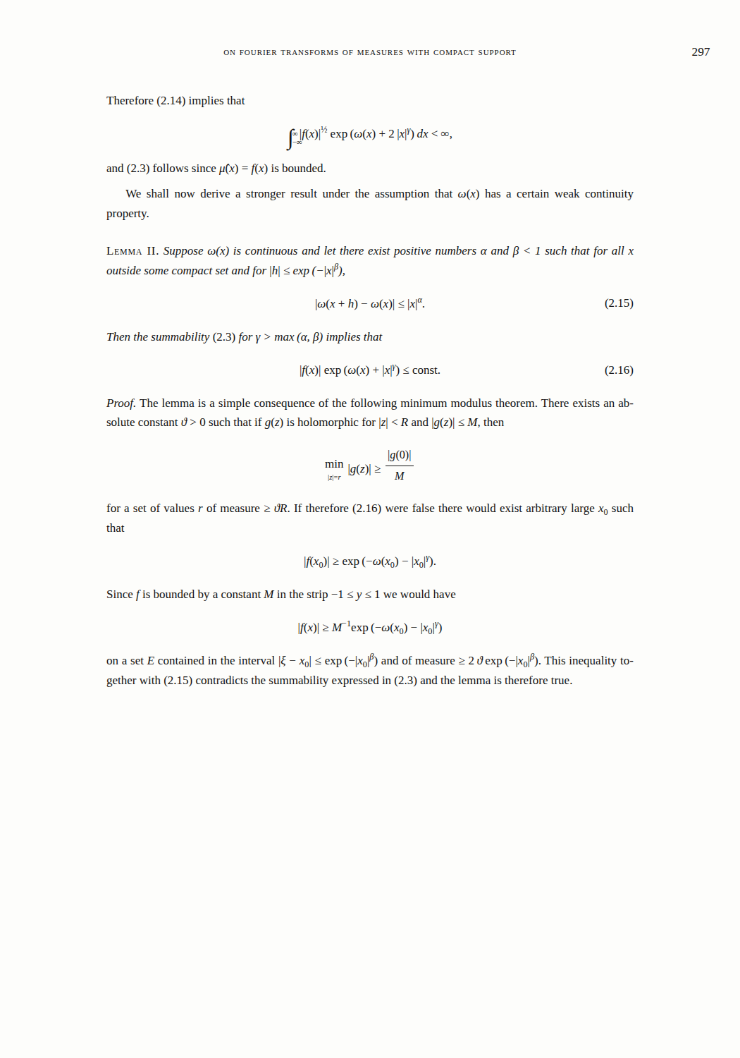on fourier transforms of measures with compact support 297
Therefore (2.14) implies that
∫∞−∞ |f(x)|½ exp (ω(x) + 2 |x|γ) dx < ∞,
and (2.3) follows since μ̂(x) = f(x) is bounded.
We shall now derive a stronger result under the assumption that ω(x) has a certain weak continuity property.
Lemma II. Suppose ω(x) is continuous and let there exist positive numbers α and β < 1 such that for all x outside some compact set and for |h| ≤ exp (−|x|β),
|ω(x + h) − ω(x)| ≤ |x|α. (2.15)
Then the summability (2.3) for γ > max (α, β) implies that
|f(x)| exp (ω(x) + |x|γ) ≤ const. (2.16)
Proof. The lemma is a simple consequence of the following minimum modulus theorem. There exists an absolute constant ϑ > 0 such that if g(z) is holomorphic for |z| < R and |g(z)| ≤ M, then
min|z|=r |g(z)| ≥ |g(0)|M
for a set of values r of measure ≥ ϑR. If therefore (2.16) were false there would exist arbitrary large x0 such that
|f(x0)| ≥ exp (−ω(x0) − |x0|γ).
Since f is bounded by a constant M in the strip −1 ≤ y ≤ 1 we would have
|f(x)| ≥ M−1exp (−ω(x0) − |x0|γ)
on a set E contained in the interval |ξ − x0| ≤ exp (−|x0|β) and of measure ≥ 2 ϑ exp (−|x0|β). This inequality together with (2.15) contradicts the summability expressed in (2.3) and the lemma is therefore true.